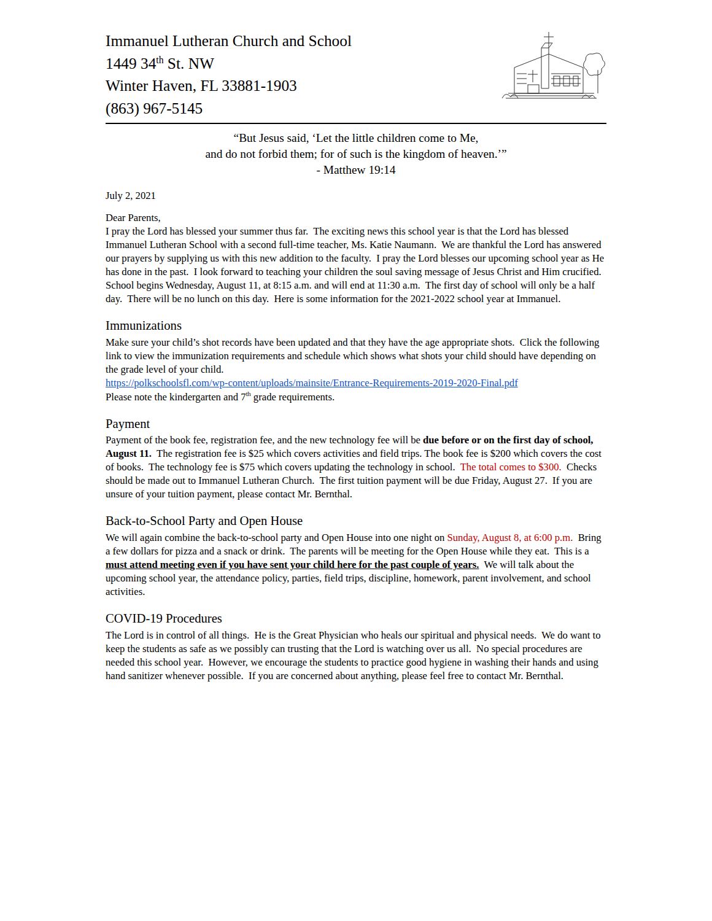Immanuel Lutheran Church and School 1449 34th St. NW Winter Haven, FL 33881-1903 (863) 967-5145
“But Jesus said, ‘Let the little children come to Me,
and do not forbid them; for of such is the kingdom of heaven.’”
- Matthew 19:14
July 2, 2021
Dear Parents,
I pray the Lord has blessed your summer thus far. The exciting news this school year is that the Lord has blessed Immanuel Lutheran School with a second full-time teacher, Ms. Katie Naumann. We are thankful the Lord has answered our prayers by supplying us with this new addition to the faculty. I pray the Lord blesses our upcoming school year as He has done in the past. I look forward to teaching your children the soul saving message of Jesus Christ and Him crucified. School begins Wednesday, August 11, at 8:15 a.m. and will end at 11:30 a.m. The first day of school will only be a half day. There will be no lunch on this day. Here is some information for the 2021-2022 school year at Immanuel.
Immunizations
Make sure your child’s shot records have been updated and that they have the age appropriate shots. Click the following link to view the immunization requirements and schedule which shows what shots your child should have depending on the grade level of your child.
https://polkschoolsfl.com/wp-content/uploads/mainsite/Entrance-Requirements-2019-2020-Final.pdf
Please note the kindergarten and 7th grade requirements.
Payment
Payment of the book fee, registration fee, and the new technology fee will be due before or on the first day of school, August 11. The registration fee is $25 which covers activities and field trips. The book fee is $200 which covers the cost of books. The technology fee is $75 which covers updating the technology in school. The total comes to $300. Checks should be made out to Immanuel Lutheran Church. The first tuition payment will be due Friday, August 27. If you are unsure of your tuition payment, please contact Mr. Bernthal.
Back-to-School Party and Open House
We will again combine the back-to-school party and Open House into one night on Sunday, August 8, at 6:00 p.m. Bring a few dollars for pizza and a snack or drink. The parents will be meeting for the Open House while they eat. This is a must attend meeting even if you have sent your child here for the past couple of years. We will talk about the upcoming school year, the attendance policy, parties, field trips, discipline, homework, parent involvement, and school activities.
COVID-19 Procedures
The Lord is in control of all things. He is the Great Physician who heals our spiritual and physical needs. We do want to keep the students as safe as we possibly can trusting that the Lord is watching over us all. No special procedures are needed this school year. However, we encourage the students to practice good hygiene in washing their hands and using hand sanitizer whenever possible. If you are concerned about anything, please feel free to contact Mr. Bernthal.